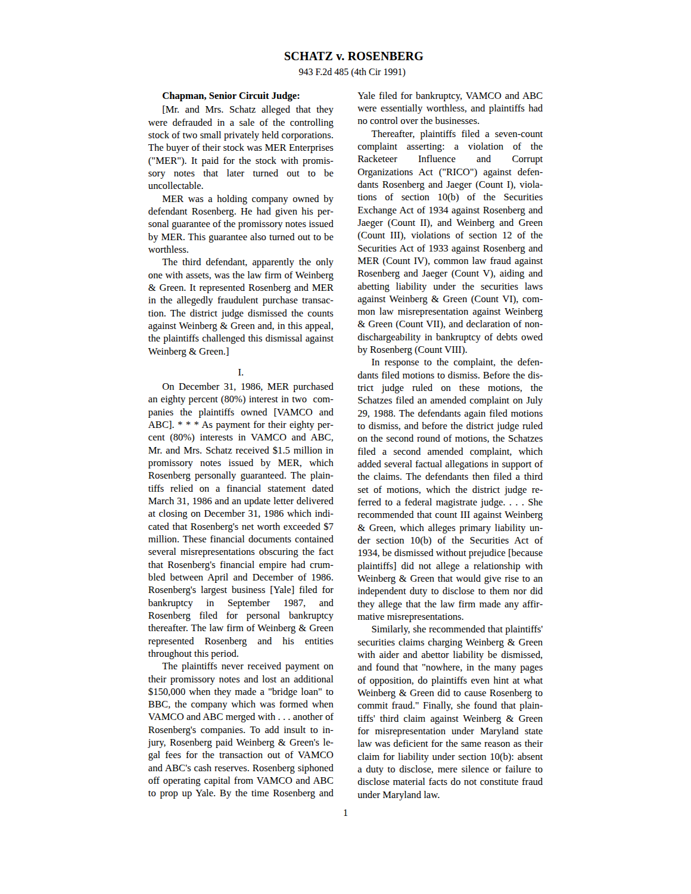SCHATZ v. ROSENBERG
943 F.2d 485 (4th Cir 1991)
Chapman, Senior Circuit Judge:
[Mr. and Mrs. Schatz alleged that they were defrauded in a sale of the controlling stock of two small privately held corporations. The buyer of their stock was MER Enterprises ("MER"). It paid for the stock with promissory notes that later turned out to be uncollectable.
MER was a holding company owned by defendant Rosenberg. He had given his personal guarantee of the promissory notes issued by MER. This guarantee also turned out to be worthless.
The third defendant, apparently the only one with assets, was the law firm of Weinberg & Green. It represented Rosenberg and MER in the allegedly fraudulent purchase transaction. The district judge dismissed the counts against Weinberg & Green and, in this appeal, the plaintiffs challenged this dismissal against Weinberg & Green.]
I.
On December 31, 1986, MER purchased an eighty percent (80%) interest in two companies the plaintiffs owned [VAMCO and ABC]. * * * As payment for their eighty percent (80%) interests in VAMCO and ABC, Mr. and Mrs. Schatz received $1.5 million in promissory notes issued by MER, which Rosenberg personally guaranteed. The plaintiffs relied on a financial statement dated March 31, 1986 and an update letter delivered at closing on December 31, 1986 which indicated that Rosenberg's net worth exceeded $7 million. These financial documents contained several misrepresentations obscuring the fact that Rosenberg's financial empire had crumbled between April and December of 1986. Rosenberg's largest business [Yale] filed for bankruptcy in September 1987, and Rosenberg filed for personal bankruptcy thereafter. The law firm of Weinberg & Green represented Rosen­berg and his entities throughout this period.
The plaintiffs never received payment on their promissory notes and lost an additional $150,000 when they made a "bridge loan" to BBC, the company which was formed when VAMCO and ABC merged with . . . another of Rosenberg's companies. To add insult to injury, Rosenberg paid Weinberg & Green's legal fees for the transaction out of VAMCO and ABC's cash reserves. Rosenberg siphoned off operating capital from VAMCO and ABC to prop up Yale. By the time Rosenberg and Yale filed for bankruptcy, VAMCO and ABC were essentially worthless, and plaintiffs had no control over the businesses.
Thereafter, plaintiffs filed a seven-count complaint asserting: a violation of the Racketeer Influence and Corrupt Organizations Act ("RICO") against defendants Rosenberg and Jaeger (Count I), violations of section 10(b) of the Securities Exchange Act of 1934 against Rosenberg and Jaeger (Count II), and Weinberg and Green (Count III), violations of section 12 of the Securities Act of 1933 against Rosenberg and MER (Count IV), common law fraud against Rosenberg and Jaeger (Count V), aiding and abetting liability under the securities laws against Weinberg & Green (Count VI), common law misrepresentation against Weinberg & Green (Count VII), and declaration of non-dischargeability in bankruptcy of debts owed by Rosenberg (Count VIII).
In response to the complaint, the defendants filed motions to dismiss. Before the district judge ruled on these motions, the Schatzes filed an amended complaint on July 29, 1988. The defendants again filed motions to dismiss, and before the district judge ruled on the second round of motions, the Schatzes filed a second amended complaint, which added several factual allegations in support of the claims. The defendants then filed a third set of motions, which the district judge referred to a federal magistrate judge. . . . She recommended that count III against Weinberg & Green, which alleges primary liability under section 10(b) of the Securities Act of 1934, be dismissed without prejudice [because plaintiffs] did not allege a relationship with Weinberg & Green that would give rise to an independent duty to disclose to them nor did they allege that the law firm made any affirmative misrepresentations.
Similarly, she recommended that plaintiffs' securities claims charging Weinberg & Green with aider and abettor liability be dismissed, and found that "nowhere, in the many pages of opposition, do plaintiffs even hint at what Weinberg & Green did to cause Rosenberg to commit fraud." Finally, she found that plaintiffs' third claim against Weinberg & Green for misrepresentation under Maryland state law was deficient for the same reason as their claim for liability under section 10(b): absent a duty to disclose, mere silence or failure to disclose material facts do not constitute fraud under Maryland law.
1